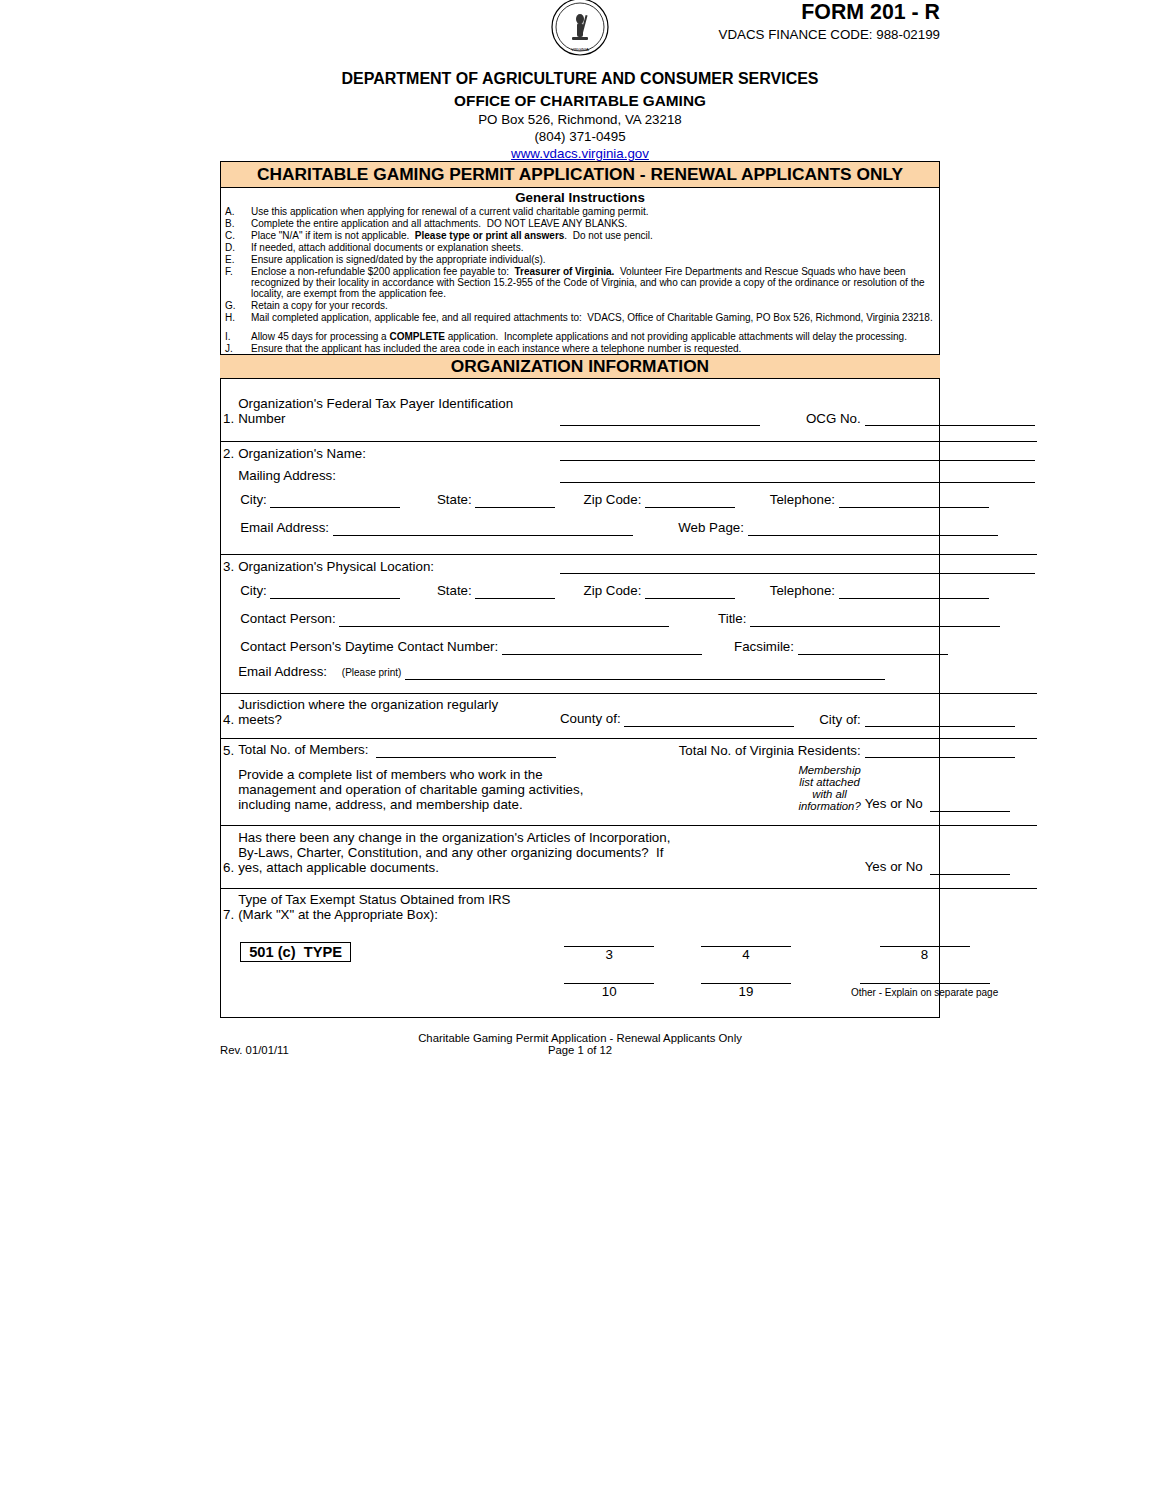FORM 201 - R
VDACS FINANCE CODE: 988-02199
VIRGINIA
DEPARTMENT OF AGRICULTURE AND CONSUMER SERVICES
OFFICE OF CHARITABLE GAMING
PO Box 526, Richmond, VA 23218
(804) 371-0495
www.vdacs.virginia.gov
CHARITABLE GAMING PERMIT APPLICATION - RENEWAL APPLICANTS ONLY
General Instructions
| A. | Use this application when applying for renewal of a current valid charitable gaming permit. |
| B. | Complete the entire application and all attachments. DO NOT LEAVE ANY BLANKS. |
| C. | Place "N/A" if item is not applicable. Please type or print all answers . Do not use pencil. |
| D. | If needed, attach additional documents or explanation sheets. |
| E. | Ensure application is signed/dated by the appropriate individual(s). |
| F. | Enclose a non-refundable $200 application fee payable to: Treasurer of Virginia. Volunteer Fire Departments and Rescue Squads who have been recognized by their locality in accordance with Section 15.2-955 of the Code of Virginia, and who can provide a copy of the ordinance or resolution of the locality, are exempt from the application fee. |
| G. | Retain a copy for your records. |
| H. | Mail completed application, applicable fee, and all required attachments to: VDACS, Office of Charitable Gaming, PO Box 526, Richmond, Virginia 23218. |
| I. | Allow 45 days for processing a COMPLETE application. Incomplete applications and not providing applicable attachments will delay the processing. |
| J. | Ensure that the applicant has included the area code in each instance where a telephone number is requested. |
ORGANIZATION INFORMATION
| 1. | Organization's Federal Tax Payer Identification Number | | OCG No. | |
| 2. | Organization's Name: | |
| | Mailing Address: | |
| | / City: / State: / Zip Code: / Telephone: / |
| | / Email Address: / Web Page: / |
| 3. | Organization's Physical Location: | |
| | / City: / State: / Zip Code: / Telephone: / |
| | / Contact Person: / Title: / |
| | / Contact Person's Daytime Contact Number: / Facsimile: / |
| | Email Address: (Please print) |
| 4. | Jurisdiction where the organization regularly meets? | County of: | City of: | |
| 5. | Total No. of Members: | Total No. of Virginia Residents: | |
| | Provide a complete list of members who work in the management and operation of charitable gaming activities, including name, address, and membership date. | Membership list attached with all information? | Yes or No |
| 6. | Has there been any change in the organization's Articles of Incorporation, By-Laws, Charter, Constitution, and any other organizing documents? If yes, attach applicable documents. | Yes or No |
| 7. | Type of Tax Exempt Status Obtained from IRS (Mark "X" at the Appropriate Box): |
| | / 501 (c) TYPE / 3 / 4 / 8 / / / 10 / 19 / Other - Explain on separate page / |
Rev. 01/01/11
Charitable Gaming Permit Application - Renewal Applicants Only
Page 1 of 12